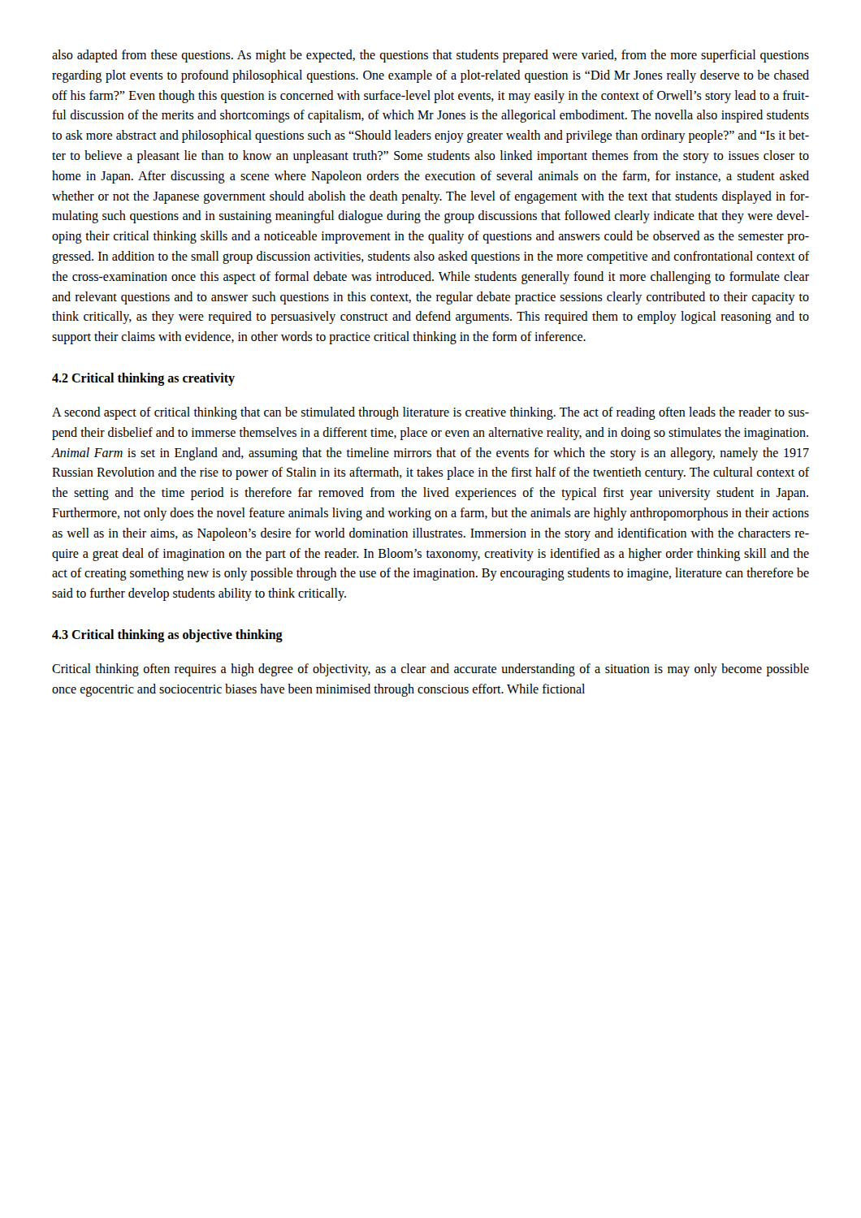also adapted from these questions. As might be expected, the questions that students prepared were varied, from the more superficial questions regarding plot events to profound philosophical questions. One example of a plot-related question is “Did Mr Jones really deserve to be chased off his farm?” Even though this question is concerned with surface-level plot events, it may easily in the context of Orwell’s story lead to a fruitful discussion of the merits and shortcomings of capitalism, of which Mr Jones is the allegorical embodiment. The novella also inspired students to ask more abstract and philosophical questions such as “Should leaders enjoy greater wealth and privilege than ordinary people?” and “Is it better to believe a pleasant lie than to know an unpleasant truth?” Some students also linked important themes from the story to issues closer to home in Japan. After discussing a scene where Napoleon orders the execution of several animals on the farm, for instance, a student asked whether or not the Japanese government should abolish the death penalty. The level of engagement with the text that students displayed in formulating such questions and in sustaining meaningful dialogue during the group discussions that followed clearly indicate that they were developing their critical thinking skills and a noticeable improvement in the quality of questions and answers could be observed as the semester progressed. In addition to the small group discussion activities, students also asked questions in the more competitive and confrontational context of the cross-examination once this aspect of formal debate was introduced. While students generally found it more challenging to formulate clear and relevant questions and to answer such questions in this context, the regular debate practice sessions clearly contributed to their capacity to think critically, as they were required to persuasively construct and defend arguments. This required them to employ logical reasoning and to support their claims with evidence, in other words to practice critical thinking in the form of inference.
4.2 Critical thinking as creativity
A second aspect of critical thinking that can be stimulated through literature is creative thinking. The act of reading often leads the reader to suspend their disbelief and to immerse themselves in a different time, place or even an alternative reality, and in doing so stimulates the imagination. Animal Farm is set in England and, assuming that the timeline mirrors that of the events for which the story is an allegory, namely the 1917 Russian Revolution and the rise to power of Stalin in its aftermath, it takes place in the first half of the twentieth century. The cultural context of the setting and the time period is therefore far removed from the lived experiences of the typical first year university student in Japan. Furthermore, not only does the novel feature animals living and working on a farm, but the animals are highly anthropomorphous in their actions as well as in their aims, as Napoleon’s desire for world domination illustrates. Immersion in the story and identification with the characters require a great deal of imagination on the part of the reader. In Bloom’s taxonomy, creativity is identified as a higher order thinking skill and the act of creating something new is only possible through the use of the imagination. By encouraging students to imagine, literature can therefore be said to further develop students ability to think critically.
4.3 Critical thinking as objective thinking
Critical thinking often requires a high degree of objectivity, as a clear and accurate understanding of a situation is may only become possible once egocentric and sociocentric biases have been minimised through conscious effort. While fictional